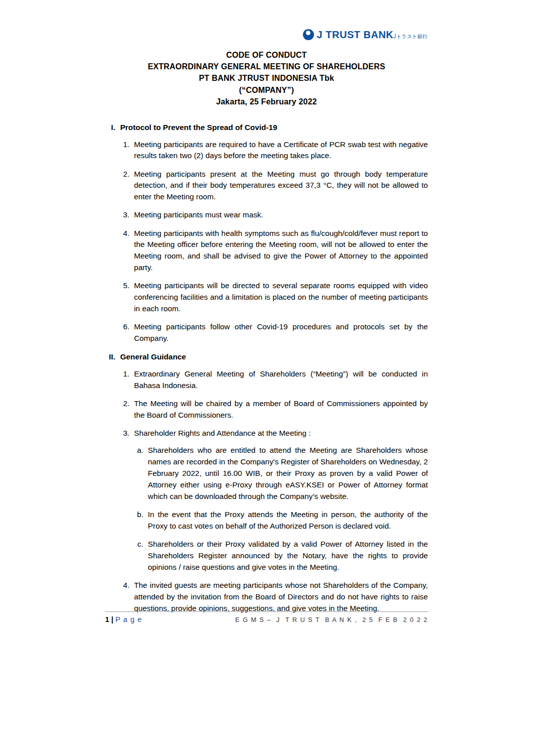J TRUST BANK Jトラスト銀行
CODE OF CONDUCT EXTRAORDINARY GENERAL MEETING OF SHAREHOLDERS PT BANK JTRUST INDONESIA Tbk (“COMPANY”) Jakarta, 25 February 2022
Protocol to Prevent the Spread of Covid-19
Meeting participants are required to have a Certificate of PCR swab test with negative results taken two (2) days before the meeting takes place.
Meeting participants present at the Meeting must go through body temperature detection, and if their body temperatures exceed 37,3 °C, they will not be allowed to enter the Meeting room.
Meeting participants must wear mask.
Meeting participants with health symptoms such as flu/cough/cold/fever must report to the Meeting officer before entering the Meeting room, will not be allowed to enter the Meeting room, and shall be advised to give the Power of Attorney to the appointed party.
Meeting participants will be directed to several separate rooms equipped with video conferencing facilities and a limitation is placed on the number of meeting participants in each room.
Meeting participants follow other Covid-19 procedures and protocols set by the Company.
General Guidance
Extraordinary General Meeting of Shareholders (“Meeting”) will be conducted in Bahasa Indonesia.
The Meeting will be chaired by a member of Board of Commissioners appointed by the Board of Commissioners.
Shareholder Rights and Attendance at the Meeting :
Shareholders who are entitled to attend the Meeting are Shareholders whose names are recorded in the Company's Register of Shareholders on Wednesday, 2 February 2022, until 16.00 WIB, or their Proxy as proven by a valid Power of Attorney either using e-Proxy through eASY.KSEI or Power of Attorney format which can be downloaded through the Company’s website.
In the event that the Proxy attends the Meeting in person, the authority of the Proxy to cast votes on behalf of the Authorized Person is declared void.
Shareholders or their Proxy validated by a valid Power of Attorney listed in the Shareholders Register announced by the Notary, have the rights to provide opinions / raise questions and give votes in the Meeting.
The invited guests are meeting participants whose not Shareholders of the Company, attended by the invitation from the Board of Directors and do not have rights to raise questions, provide opinions, suggestions, and give votes in the Meeting.
1 | P a g e
E G M S – J T R U S T B A N K , 2 5 F E B 2 0 2 2